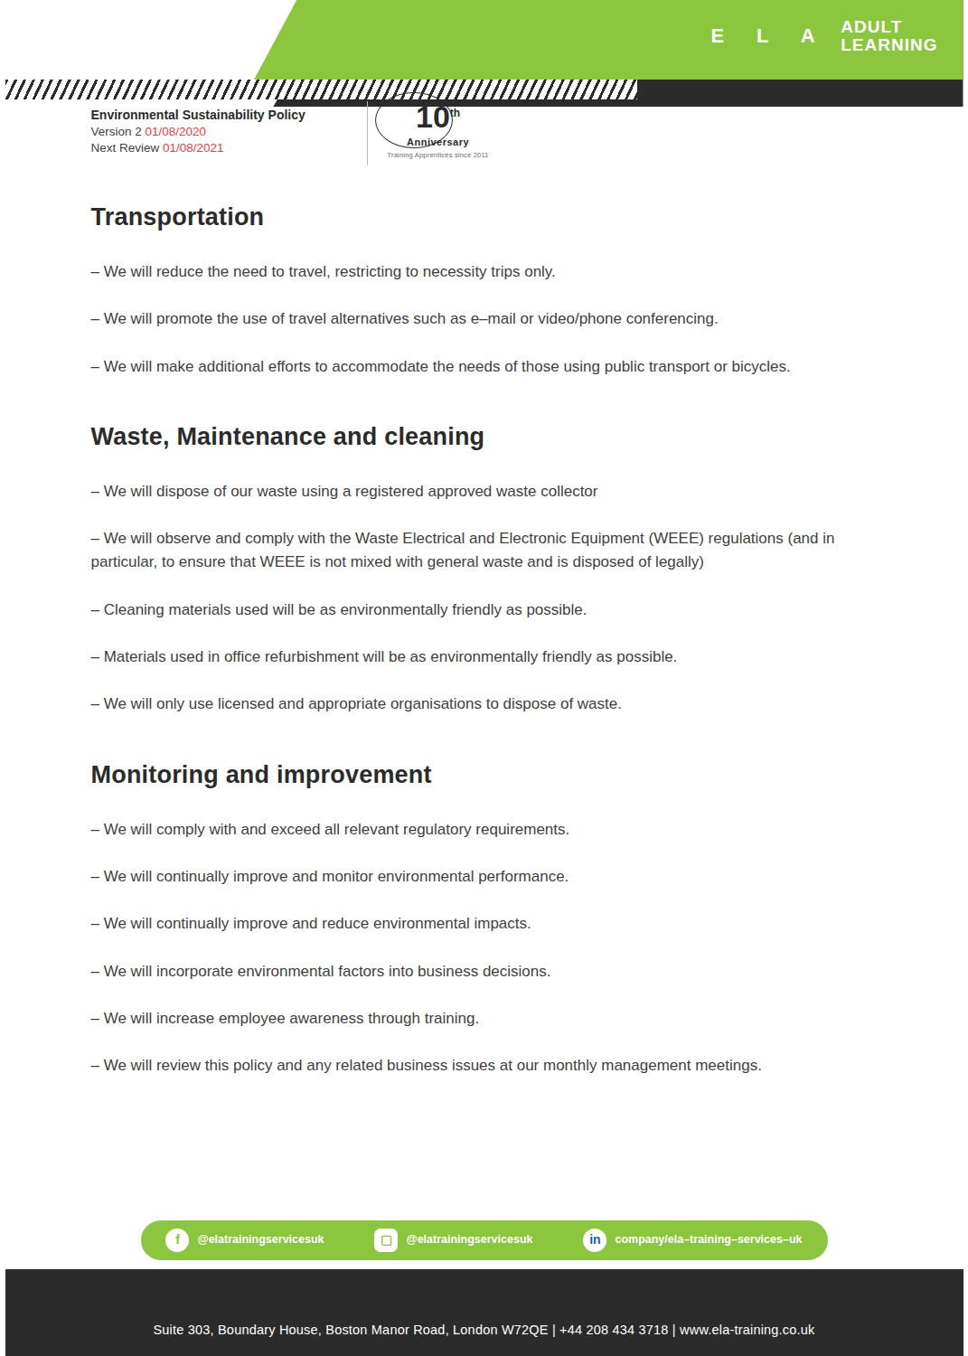ELA
ADULTLEARNING
Environmental Sustainability Policy Version 2 01/08/2020
Next Review 01/08/2021
10th
Anniversary
Training Apprentices since 2011
Transportation
– We will reduce the need to travel, restricting to necessity trips only.
– We will promote the use of travel alternatives such as e–mail or video/phone conferencing.
– We will make additional efforts to accommodate the needs of those using public transport or bicycles.
Waste, Maintenance and cleaning
– We will dispose of our waste using a registered approved waste collector
– We will observe and comply with the Waste Electrical and Electronic Equipment (WEEE) regulations (and in particular, to ensure that WEEE is not mixed with general waste and is disposed of legally)
– Cleaning materials used will be as environmentally friendly as possible.
– Materials used in office refurbishment will be as environmentally friendly as possible.
– We will only use licensed and appropriate organisations to dispose of waste.
Monitoring and improvement
– We will comply with and exceed all relevant regulatory requirements.
– We will continually improve and monitor environmental performance.
– We will continually improve and reduce environmental impacts.
– We will incorporate environmental factors into business decisions.
– We will increase employee awareness through training.
– We will review this policy and any related business issues at our monthly management meetings.
f@elatrainingservicesuk ▢@elatrainingservicesuk incompany/ela–training–services–uk
Suite 303, Boundary House, Boston Manor Road, London W72QE | +44 208 434 3718 | www.ela-training.co.uk